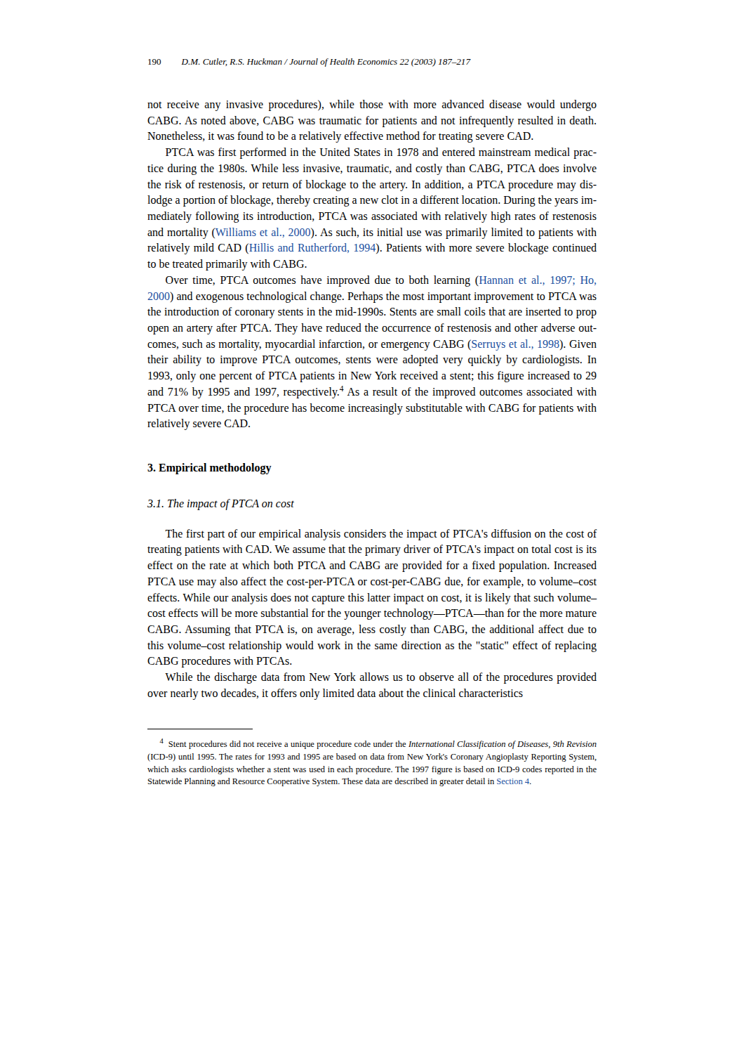190 D.M. Cutler, R.S. Huckman / Journal of Health Economics 22 (2003) 187–217
not receive any invasive procedures), while those with more advanced disease would undergo CABG. As noted above, CABG was traumatic for patients and not infrequently resulted in death. Nonetheless, it was found to be a relatively effective method for treating severe CAD.
PTCA was first performed in the United States in 1978 and entered mainstream medical practice during the 1980s. While less invasive, traumatic, and costly than CABG, PTCA does involve the risk of restenosis, or return of blockage to the artery. In addition, a PTCA procedure may dislodge a portion of blockage, thereby creating a new clot in a different location. During the years immediately following its introduction, PTCA was associated with relatively high rates of restenosis and mortality (Williams et al., 2000). As such, its initial use was primarily limited to patients with relatively mild CAD (Hillis and Rutherford, 1994). Patients with more severe blockage continued to be treated primarily with CABG.
Over time, PTCA outcomes have improved due to both learning (Hannan et al., 1997; Ho, 2000) and exogenous technological change. Perhaps the most important improvement to PTCA was the introduction of coronary stents in the mid-1990s. Stents are small coils that are inserted to prop open an artery after PTCA. They have reduced the occurrence of restenosis and other adverse outcomes, such as mortality, myocardial infarction, or emergency CABG (Serruys et al., 1998). Given their ability to improve PTCA outcomes, stents were adopted very quickly by cardiologists. In 1993, only one percent of PTCA patients in New York received a stent; this figure increased to 29 and 71% by 1995 and 1997, respectively.4 As a result of the improved outcomes associated with PTCA over time, the procedure has become increasingly substitutable with CABG for patients with relatively severe CAD.
3. Empirical methodology
3.1. The impact of PTCA on cost
The first part of our empirical analysis considers the impact of PTCA's diffusion on the cost of treating patients with CAD. We assume that the primary driver of PTCA's impact on total cost is its effect on the rate at which both PTCA and CABG are provided for a fixed population. Increased PTCA use may also affect the cost-per-PTCA or cost-per-CABG due, for example, to volume–cost effects. While our analysis does not capture this latter impact on cost, it is likely that such volume–cost effects will be more substantial for the younger technology—PTCA—than for the more mature CABG. Assuming that PTCA is, on average, less costly than CABG, the additional affect due to this volume–cost relationship would work in the same direction as the "static" effect of replacing CABG procedures with PTCAs.
While the discharge data from New York allows us to observe all of the procedures provided over nearly two decades, it offers only limited data about the clinical characteristics
4 Stent procedures did not receive a unique procedure code under the International Classification of Diseases, 9th Revision (ICD-9) until 1995. The rates for 1993 and 1995 are based on data from New York's Coronary Angioplasty Reporting System, which asks cardiologists whether a stent was used in each procedure. The 1997 figure is based on ICD-9 codes reported in the Statewide Planning and Resource Cooperative System. These data are described in greater detail in Section 4.